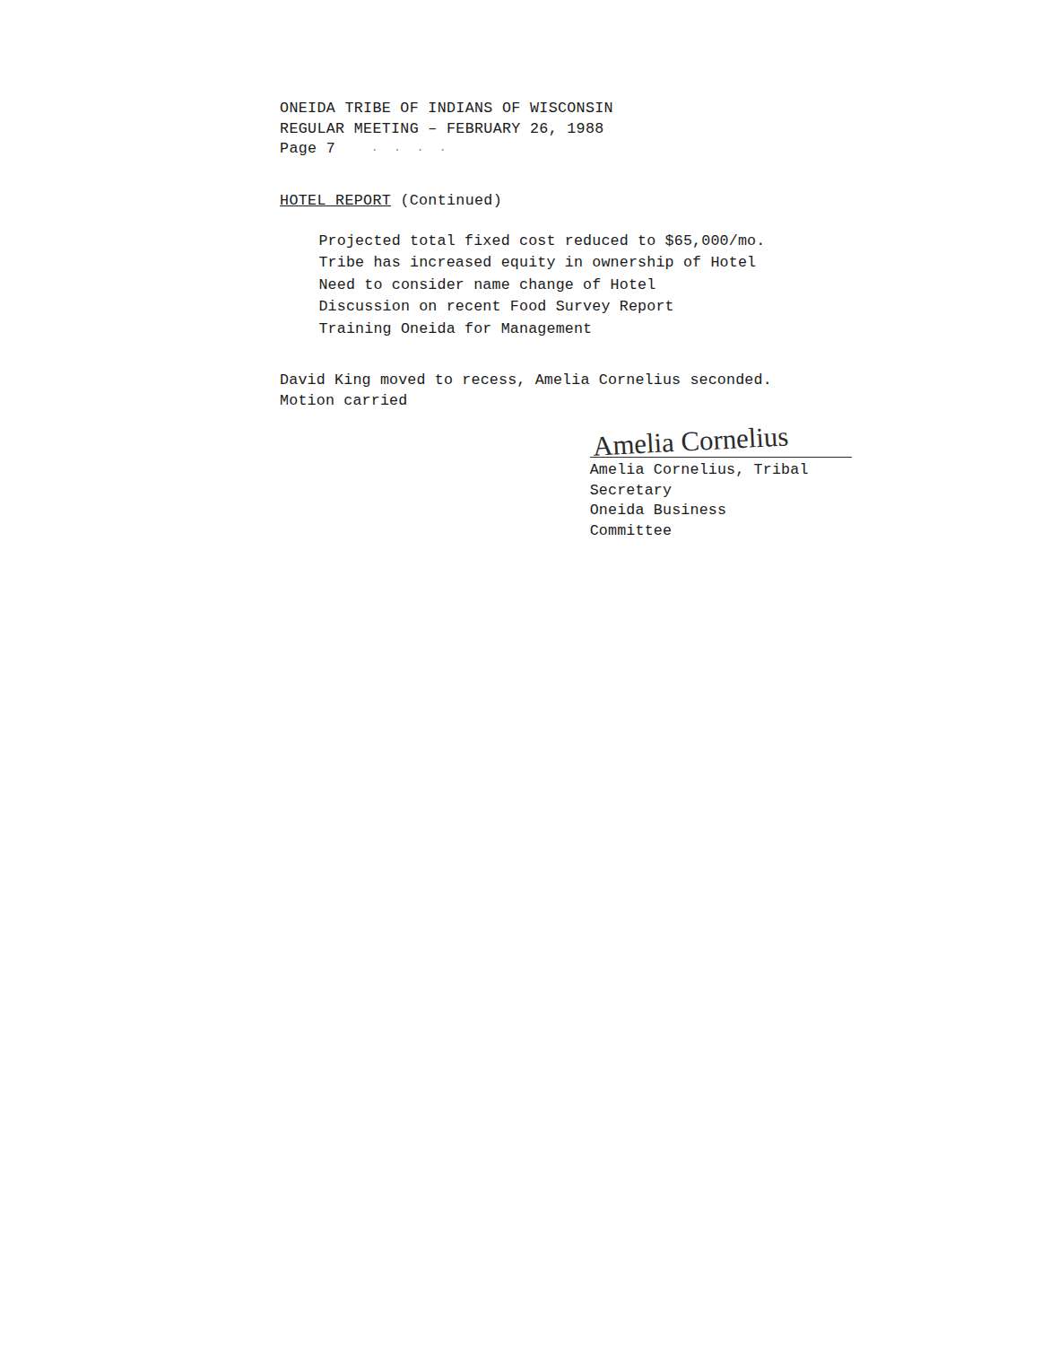ONEIDA TRIBE OF INDIANS OF WISCONSIN
REGULAR MEETING – FEBRUARY 26, 1988
Page 7 . . . .
HOTEL REPORT (Continued)
Projected total fixed cost reduced to $65,000/mo.
Tribe has increased equity in ownership of Hotel
Need to consider name change of Hotel
Discussion on recent Food Survey Report
Training Oneida for Management
David King moved to recess, Amelia Cornelius seconded. Motion carried
Amelia Cornelius
Amelia Cornelius, Tribal Secretary
Oneida Business Committee